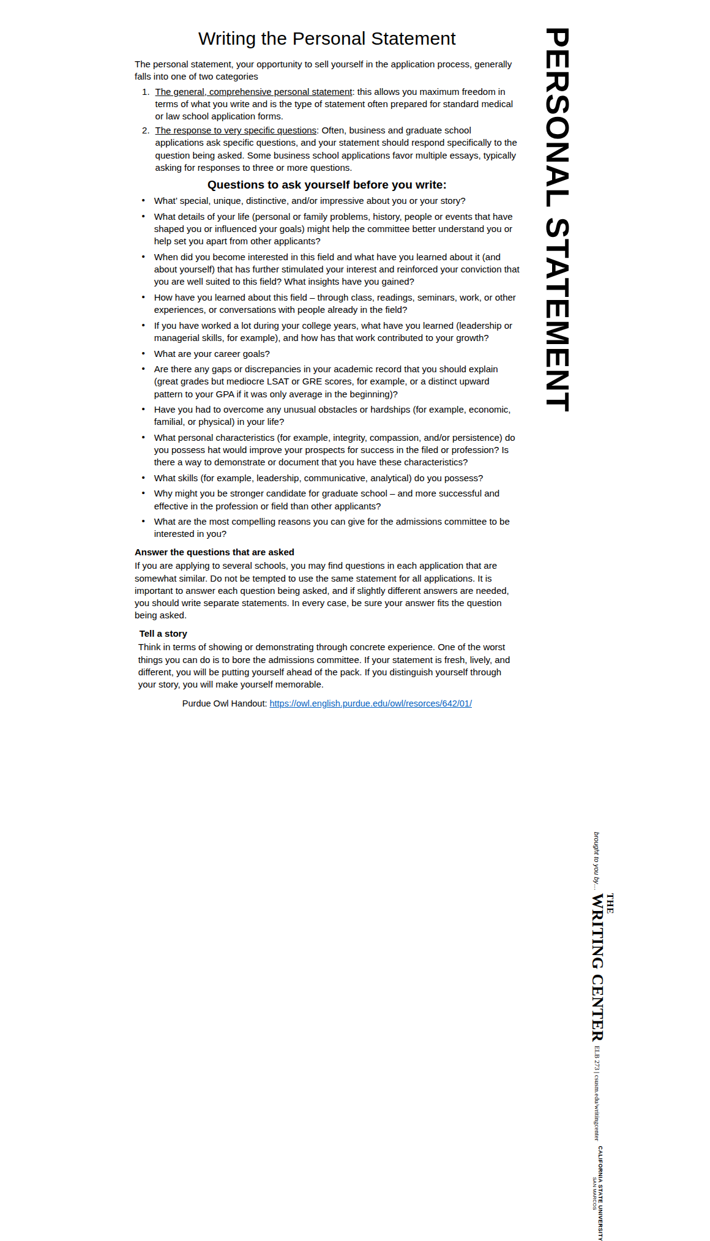PERSONAL STATEMENT
brought to you by… THEWRITING CENTER ELB 273 | csusm.edu/writingcenter CALIFORNIA STATE UNIVERSITY
SAN MARCOS
Writing the Personal Statement
The personal statement, your opportunity to sell yourself in the application process, generally falls into one of two categories
The general, comprehensive personal statement: this allows you maximum freedom in terms of what you write and is the type of statement often prepared for standard medical or law school application forms.
The response to very specific questions: Often, business and graduate school applications ask specific questions, and your statement should respond specifically to the question being asked. Some business school applications favor multiple essays, typically asking for responses to three or more questions.
Questions to ask yourself before you write:
What’ special, unique, distinctive, and/or impressive about you or your story?
What details of your life (personal or family problems, history, people or events that have shaped you or influenced your goals) might help the committee better understand you or help set you apart from other applicants?
When did you become interested in this field and what have you learned about it (and about yourself) that has further stimulated your interest and reinforced your conviction that you are well suited to this field? What insights have you gained?
How have you learned about this field – through class, readings, seminars, work, or other experiences, or conversations with people already in the field?
If you have worked a lot during your college years, what have you learned (leadership or managerial skills, for example), and how has that work contributed to your growth?
What are your career goals?
Are there any gaps or discrepancies in your academic record that you should explain (great grades but mediocre LSAT or GRE scores, for example, or a distinct upward pattern to your GPA if it was only average in the beginning)?
Have you had to overcome any unusual obstacles or hardships (for example, economic, familial, or physical) in your life?
What personal characteristics (for example, integrity, compassion, and/or persistence) do you possess hat would improve your prospects for success in the filed or profession? Is there a way to demonstrate or document that you have these characteristics?
What skills (for example, leadership, communicative, analytical) do you possess?
Why might you be stronger candidate for graduate school – and more successful and effective in the profession or field than other applicants?
What are the most compelling reasons you can give for the admissions committee to be interested in you?
Answer the questions that are asked
If you are applying to several schools, you may find questions in each application that are somewhat similar. Do not be tempted to use the same statement for all applications. It is important to answer each question being asked, and if slightly different answers are needed, you should write separate statements. In every case, be sure your answer fits the question being asked.
Tell a story
Think in terms of showing or demonstrating through concrete experience. One of the worst things you can do is to bore the admissions committee. If your statement is fresh, lively, and different, you will be putting yourself ahead of the pack. If you distinguish yourself through your story, you will make yourself memorable.
Purdue Owl Handout: https://owl.english.purdue.edu/owl/resorces/642/01/